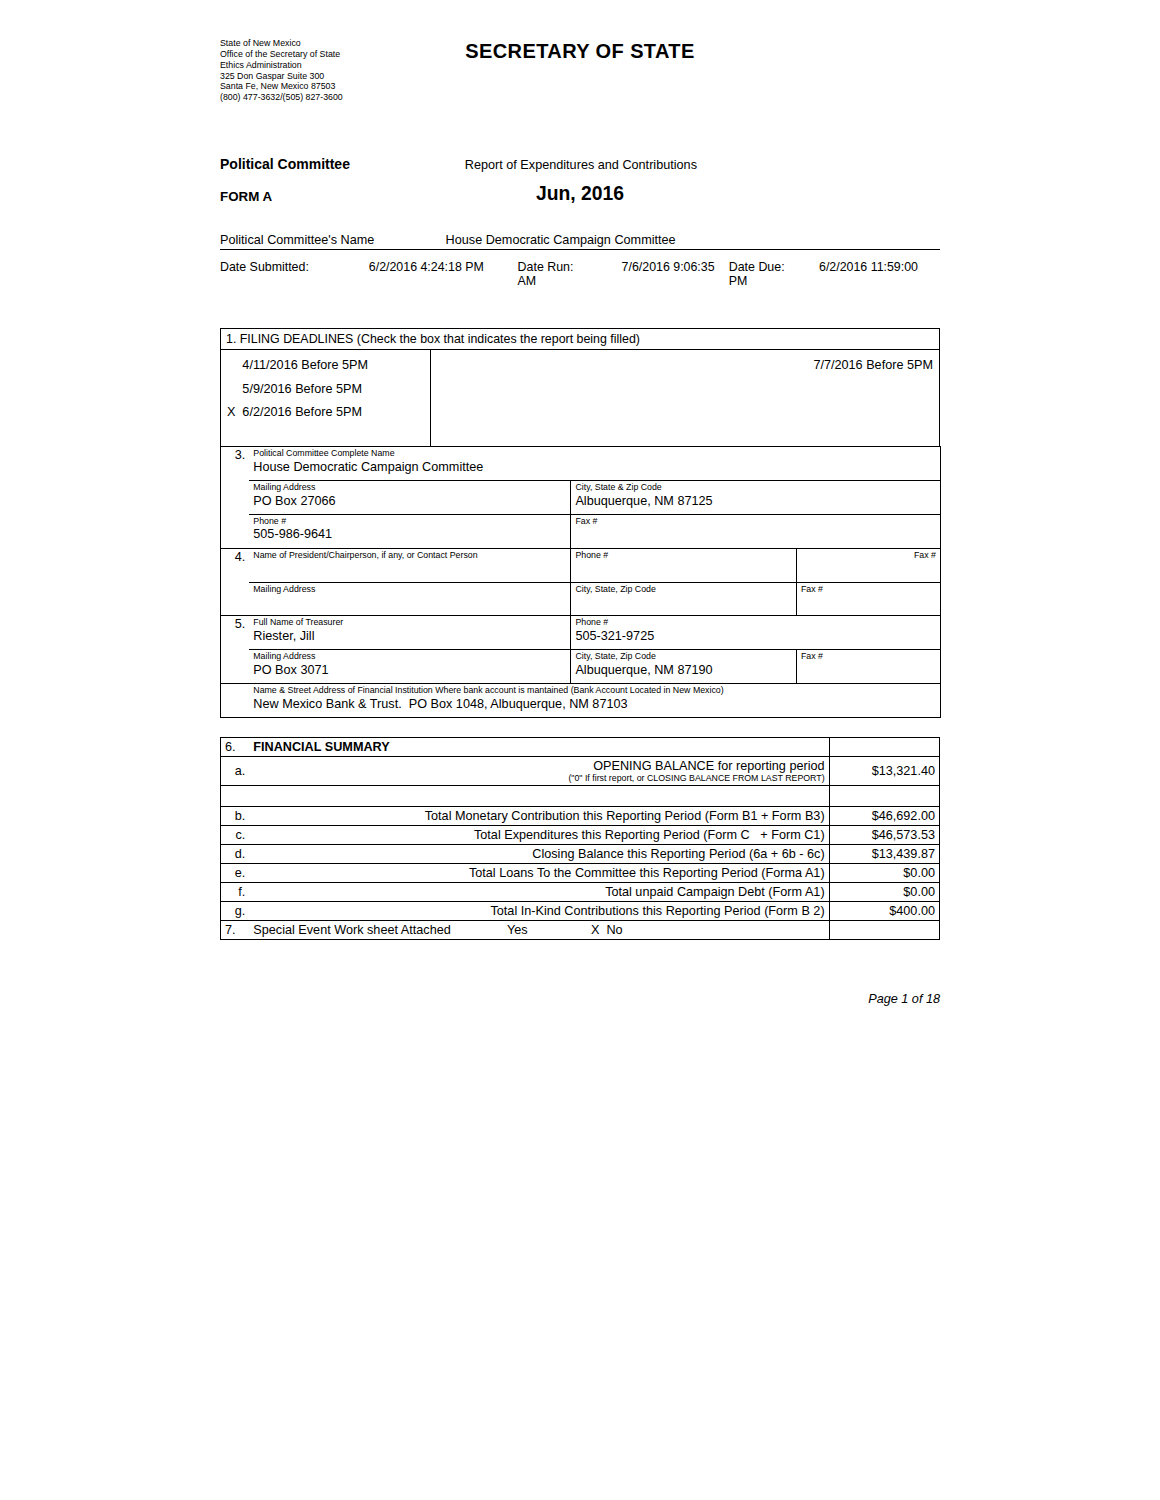SECRETARY OF STATE
State of New Mexico
Office of the Secretary of State
Ethics Administration
325 Don Gaspar Suite 300
Santa Fe, New Mexico 87503
(800) 477-3632/(505) 827-3600
Political Committee Report of Expenditures and Contributions
FORM A Jun, 2016
Political Committee's Name House Democratic Campaign Committee
Date Submitted:
6/2/2016 4:24:18 PM
Date Run: 7/6/2016 9:06:35 AM
Date Due: 6/2/2016 11:59:00 PM
1. FILING DEADLINES (Check the box that indicates the report being filled)
4/11/2016 Before 5PM
5/9/2016 Before 5PM
X6/2/2016 Before 5PM
7/7/2016 Before 5PM
| 3. | Political Committee Complete Name House Democratic Campaign Committee |
| Mailing Address PO Box 27066 | City, State & Zip Code Albuquerque, NM 87125 |
| Phone # 505-986-9641 | Fax # |
| 4. | Name of President/Chairperson, if any, or Contact Person | Phone # | Fax # |
| Mailing Address | City, State, Zip Code | Fax # |
| 5. | Full Name of Treasurer Riester, Jill | Phone # 505-321-9725 |
| Mailing Address PO Box 3071 | City, State, Zip Code Albuquerque, NM 87190 | Fax # |
| | Name & Street Address of Financial Institution Where bank account is mantained (Bank Account Located in New Mexico) New Mexico Bank & Trust. PO Box 1048, Albuquerque, NM 87103 |
| 6. | FINANCIAL SUMMARY | |
| a. | OPENING BALANCE for reporting period ("0" If first report, or CLOSING BALANCE FROM LAST REPORT) | $13,321.40 |
| b. | Total Monetary Contribution this Reporting Period (Form B1 + Form B3) | $46,692.00 |
| c. | Total Expenditures this Reporting Period (Form C + Form C1) | $46,573.53 |
| d. | Closing Balance this Reporting Period (6a + 6b - 6c) | $13,439.87 |
| e. | Total Loans To the Committee this Reporting Period (Forma A1) | $0.00 |
| f. | Total unpaid Campaign Debt (Form A1) | $0.00 |
| g. | Total In-Kind Contributions this Reporting Period (Form B 2) | $400.00 |
| 7. | Special Event Work sheet Attached Yes X No | |
Page 1 of 18